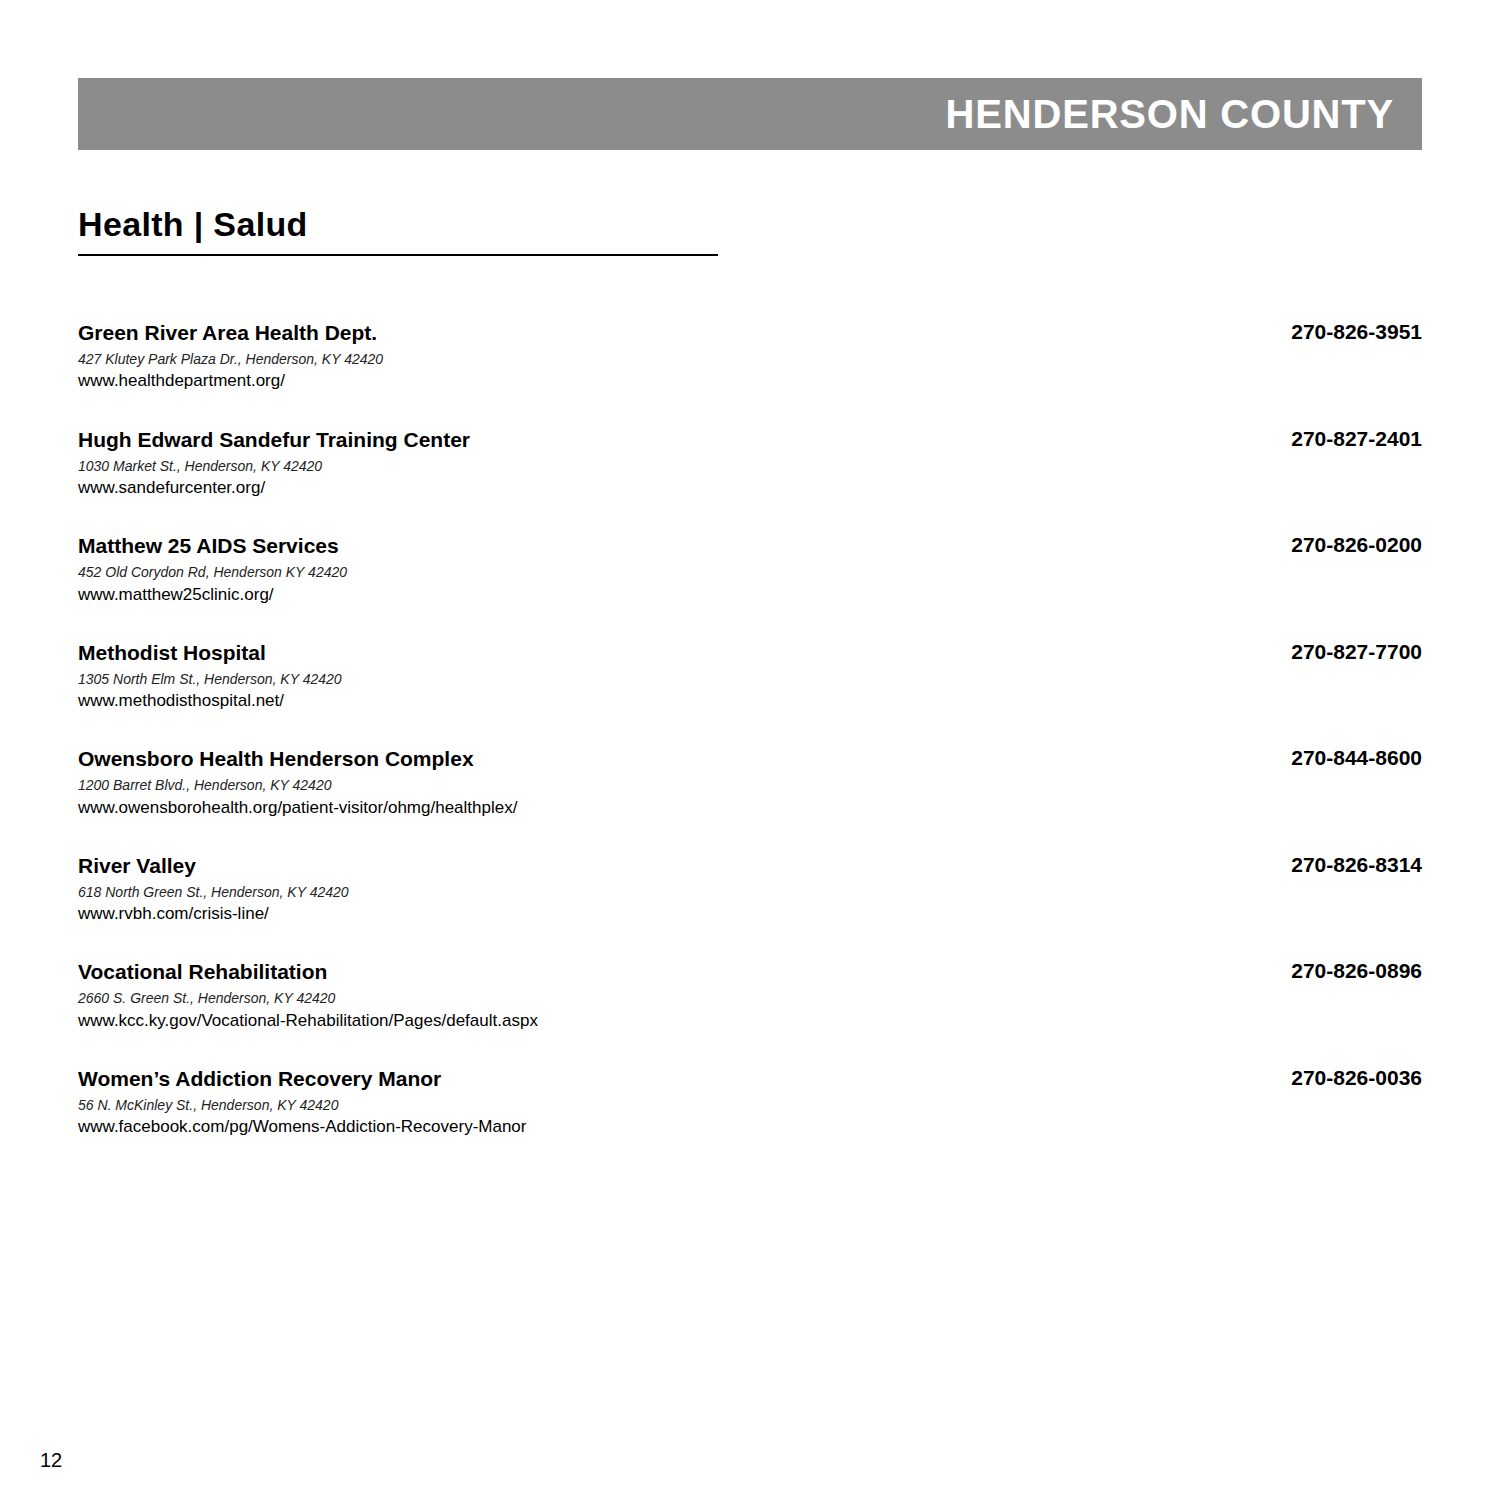HENDERSON COUNTY
Health | Salud
Green River Area Health Dept.
427 Klutey Park Plaza Dr., Henderson, KY 42420
www.healthdepartment.org/
270-826-3951
Hugh Edward Sandefur Training Center
1030 Market St., Henderson, KY 42420
www.sandefurcenter.org/
270-827-2401
Matthew 25 AIDS Services
452 Old Corydon Rd, Henderson KY 42420
www.matthew25clinic.org/
270-826-0200
Methodist Hospital
1305 North Elm St., Henderson, KY 42420
www.methodisthospital.net/
270-827-7700
Owensboro Health Henderson Complex
1200 Barret Blvd., Henderson, KY 42420
www.owensborohealth.org/patient-visitor/ohmg/healthplex/
270-844-8600
River Valley
618 North Green St., Henderson, KY 42420
www.rvbh.com/crisis-line/
270-826-8314
Vocational Rehabilitation
2660 S. Green St., Henderson, KY 42420
www.kcc.ky.gov/Vocational-Rehabilitation/Pages/default.aspx
270-826-0896
Women’s Addiction Recovery Manor
56 N. McKinley St., Henderson, KY 42420
www.facebook.com/pg/Womens-Addiction-Recovery-Manor
270-826-0036
12